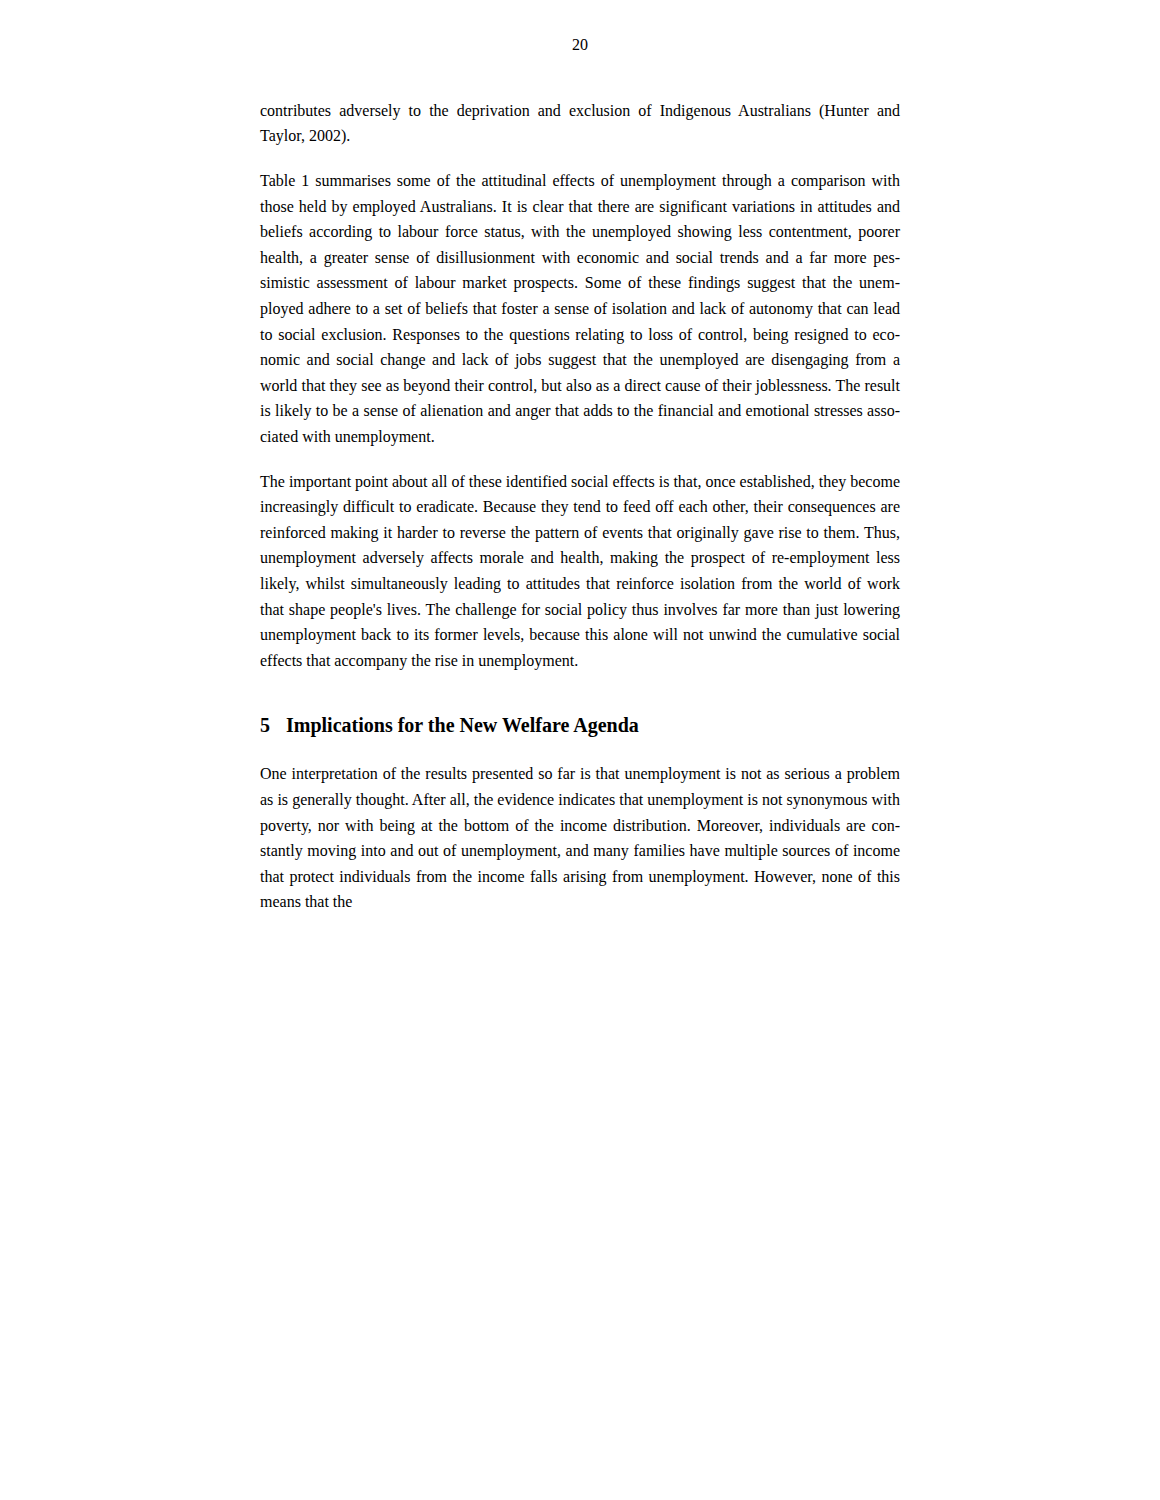20
contributes adversely to the deprivation and exclusion of Indigenous Australians (Hunter and Taylor, 2002).
Table 1 summarises some of the attitudinal effects of unemployment through a comparison with those held by employed Australians. It is clear that there are significant variations in attitudes and beliefs according to labour force status, with the unemployed showing less contentment, poorer health, a greater sense of disillusionment with economic and social trends and a far more pessimistic assessment of labour market prospects. Some of these findings suggest that the unemployed adhere to a set of beliefs that foster a sense of isolation and lack of autonomy that can lead to social exclusion. Responses to the questions relating to loss of control, being resigned to economic and social change and lack of jobs suggest that the unemployed are disengaging from a world that they see as beyond their control, but also as a direct cause of their joblessness. The result is likely to be a sense of alienation and anger that adds to the financial and emotional stresses associated with unemployment.
The important point about all of these identified social effects is that, once established, they become increasingly difficult to eradicate. Because they tend to feed off each other, their consequences are reinforced making it harder to reverse the pattern of events that originally gave rise to them. Thus, unemployment adversely affects morale and health, making the prospect of re-employment less likely, whilst simultaneously leading to attitudes that reinforce isolation from the world of work that shape people's lives. The challenge for social policy thus involves far more than just lowering unemployment back to its former levels, because this alone will not unwind the cumulative social effects that accompany the rise in unemployment.
5 Implications for the New Welfare Agenda
One interpretation of the results presented so far is that unemployment is not as serious a problem as is generally thought. After all, the evidence indicates that unemployment is not synonymous with poverty, nor with being at the bottom of the income distribution. Moreover, individuals are constantly moving into and out of unemployment, and many families have multiple sources of income that protect individuals from the income falls arising from unemployment. However, none of this means that the